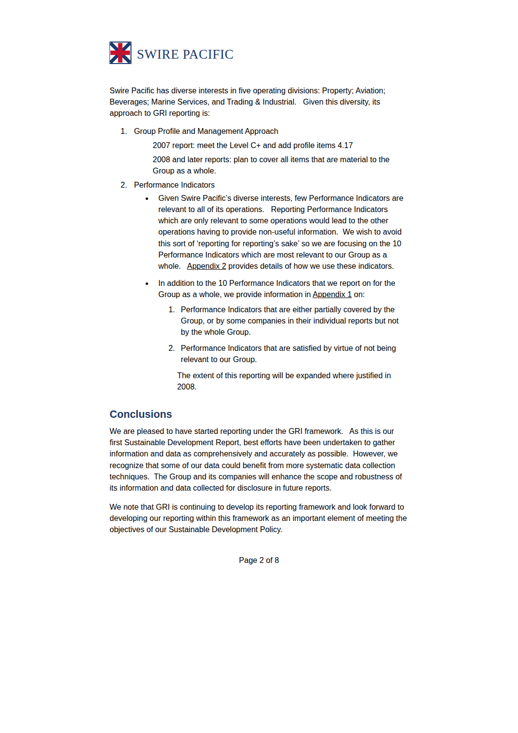SWIRE PACIFIC
Swire Pacific has diverse interests in five operating divisions: Property; Aviation; Beverages; Marine Services, and Trading & Industrial. Given this diversity, its approach to GRI reporting is:
Group Profile and Management Approach
2007 report: meet the Level C+ and add profile items 4.17
2008 and later reports: plan to cover all items that are material to the Group as a whole.
Performance Indicators
Given Swire Pacific’s diverse interests, few Performance Indicators are relevant to all of its operations. Reporting Performance Indicators which are only relevant to some operations would lead to the other operations having to provide non-useful information. We wish to avoid this sort of ‘reporting for reporting’s sake’ so we are focusing on the 10 Performance Indicators which are most relevant to our Group as a whole. Appendix 2 provides details of how we use these indicators.
In addition to the 10 Performance Indicators that we report on for the Group as a whole, we provide information in Appendix 1 on:
Performance Indicators that are either partially covered by the Group, or by some companies in their individual reports but not by the whole Group.
Performance Indicators that are satisfied by virtue of not being relevant to our Group.
The extent of this reporting will be expanded where justified in 2008.
Conclusions
We are pleased to have started reporting under the GRI framework. As this is our first Sustainable Development Report, best efforts have been undertaken to gather information and data as comprehensively and accurately as possible. However, we recognize that some of our data could benefit from more systematic data collection techniques. The Group and its companies will enhance the scope and robustness of its information and data collected for disclosure in future reports.
We note that GRI is continuing to develop its reporting framework and look forward to developing our reporting within this framework as an important element of meeting the objectives of our Sustainable Development Policy.
Page 2 of 8